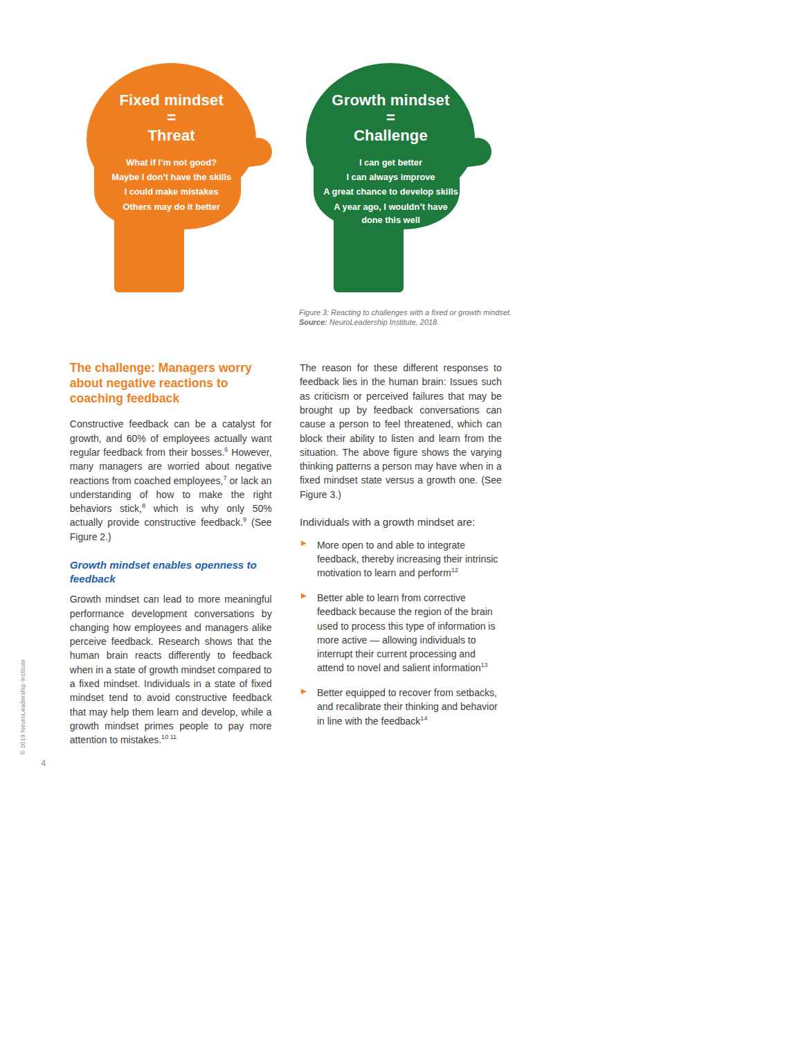Fixed mindset=Threat
What if I’m not good?
Maybe I don’t have the skills
I could make mistakes
Others may do it better
Growth mindset=Challenge
I can get better
I can always improve
A great chance to develop skills
A year ago, I wouldn’t have
done this well
Figure 3: Reacting to challenges with a fixed or growth mindset.
Source: NeuroLeadership Institute, 2018.
The challenge: Managers worry about negative reactions to coaching feedback
Constructive feedback can be a catalyst for growth, and 60% of employees actually want regular feedback from their bosses.6 However, many managers are worried about negative reactions from coached employees,7 or lack an understanding of how to make the right behaviors stick,8 which is why only 50% actually provide constructive feedback.9 (See Figure 2.)
Growth mindset enables openness to feedback
Growth mindset can lead to more meaningful performance development conversations by changing how employees and managers alike perceive feedback. Research shows that the human brain reacts differently to feedback when in a state of growth mindset compared to a fixed mindset. Individuals in a state of fixed mindset tend to avoid constructive feedback that may help them learn and develop, while a growth mindset primes people to pay more attention to mistakes.10 11
The reason for these different responses to feedback lies in the human brain: Issues such as criticism or perceived failures that may be brought up by feedback conversations can cause a person to feel threatened, which can block their ability to listen and learn from the situation. The above figure shows the varying thinking patterns a person may have when in a fixed mindset state versus a growth one. (See Figure 3.)
Individuals with a growth mindset are:
More open to and able to integrate feedback, thereby increasing their intrinsic motivation to learn and perform12
Better able to learn from corrective feedback because the region of the brain used to process this type of information is more active — allowing individuals to interrupt their current processing and attend to novel and salient information13
Better equipped to recover from setbacks, and recalibrate their thinking and behavior in line with the feedback14
© 2019 NeuroLeadership Institute
4